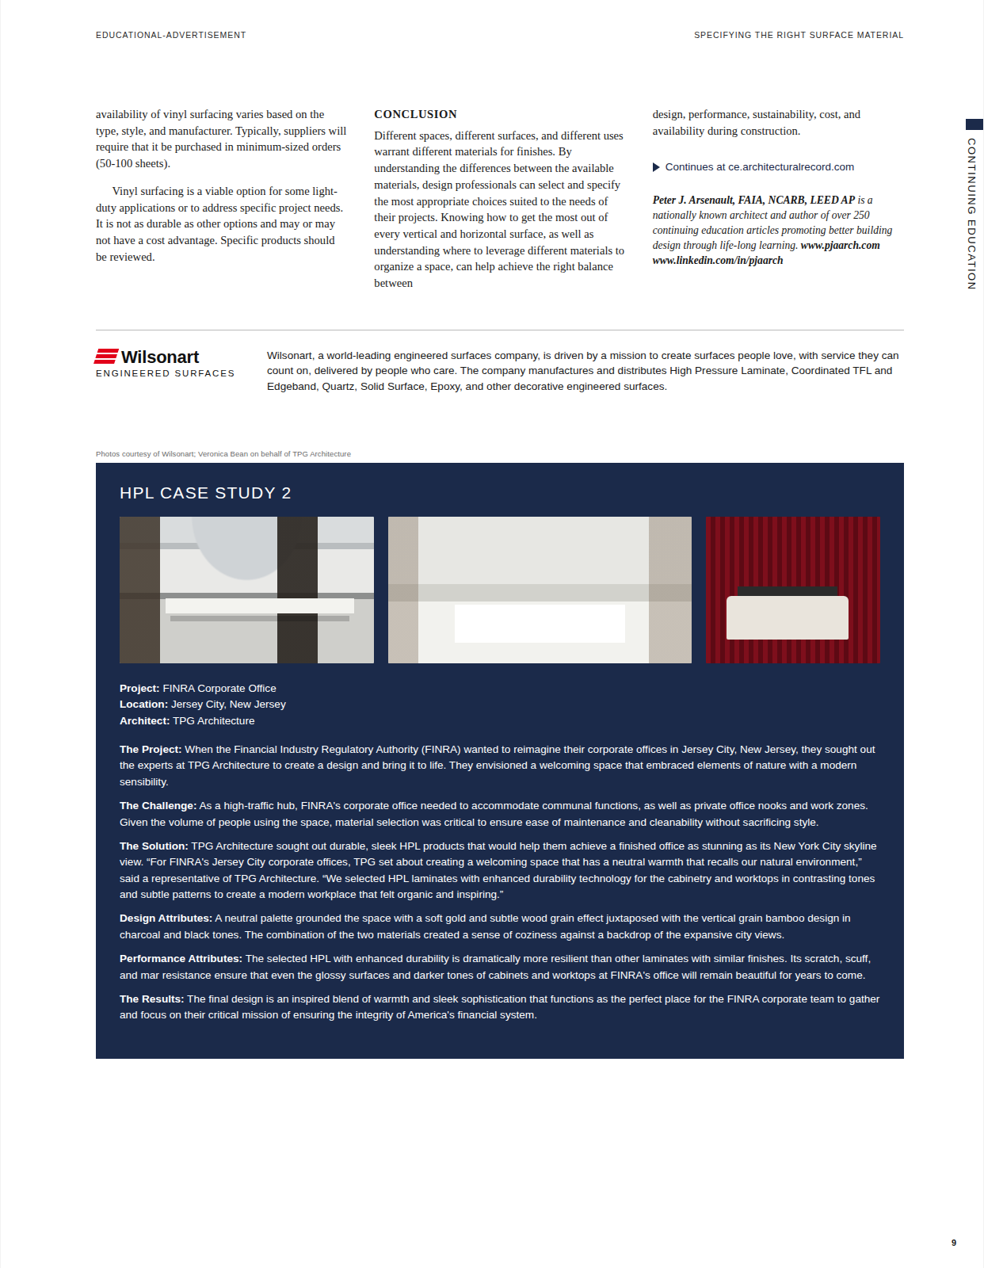Educational-Advertisement Specifying the Right Surface Material
Continuing Education
availability of vinyl surfacing varies based on the type, style, and manufacturer. Typically, suppliers will require that it be purchased in minimum-sized orders (50-100 sheets).
Vinyl surfacing is a viable option for some light-duty applications or to address specific project needs. It is not as durable as other options and may or may not have a cost advantage. Specific products should be reviewed.
Conclusion
Different spaces, different surfaces, and different uses warrant different materials for finishes. By understanding the differences between the available materials, design professionals can select and specify the most appropriate choices suited to the needs of their projects. Knowing how to get the most out of every vertical and horizontal surface, as well as understanding where to leverage different materials to organize a space, can help achieve the right balance between
design, performance, sustainability, cost, and availability during construction.
Continues at ce.architecturalrecord.com
Peter J. Arsenault, FAIA, NCARB, LEED AP is a nationally known architect and author of over 250 continuing education articles promoting better building design through life-long learning. www.pjaarch.com www.linkedin.com/in/pjaarch
Wilsonart
ENGINEERED SURFACES
Wilsonart, a world-leading engineered surfaces company, is driven by a mission to create surfaces people love, with service they can count on, delivered by people who care. The company manufactures and distributes High Pressure Laminate, Coordinated TFL and Edgeband, Quartz, Solid Surface, Epoxy, and other decorative engineered surfaces.
Photos courtesy of Wilsonart; Veronica Bean on behalf of TPG Architecture
HPL CASE STUDY 2
Project: FINRA Corporate Office
Location: Jersey City, New Jersey
Architect: TPG Architecture
The Project: When the Financial Industry Regulatory Authority (FINRA) wanted to reimagine their corporate offices in Jersey City, New Jersey, they sought out the experts at TPG Architecture to create a design and bring it to life. They envisioned a welcoming space that embraced elements of nature with a modern sensibility.
The Challenge: As a high-traffic hub, FINRA's corporate office needed to accommodate communal functions, as well as private office nooks and work zones. Given the volume of people using the space, material selection was critical to ensure ease of maintenance and cleanability without sacrificing style.
The Solution: TPG Architecture sought out durable, sleek HPL products that would help them achieve a finished office as stunning as its New York City skyline view. “For FINRA's Jersey City corporate offices, TPG set about creating a welcoming space that has a neutral warmth that recalls our natural environment,” said a representative of TPG Architecture. “We selected HPL laminates with enhanced durability technology for the cabinetry and worktops in contrasting tones and subtle patterns to create a modern workplace that felt organic and inspiring.”
Design Attributes: A neutral palette grounded the space with a soft gold and subtle wood grain effect juxtaposed with the vertical grain bamboo design in charcoal and black tones. The combination of the two materials created a sense of coziness against a backdrop of the expansive city views.
Performance Attributes: The selected HPL with enhanced durability is dramatically more resilient than other laminates with similar finishes. Its scratch, scuff, and mar resistance ensure that even the glossy surfaces and darker tones of cabinets and worktops at FINRA's office will remain beautiful for years to come.
The Results: The final design is an inspired blend of warmth and sleek sophistication that functions as the perfect place for the FINRA corporate team to gather and focus on their critical mission of ensuring the integrity of America's financial system.
9